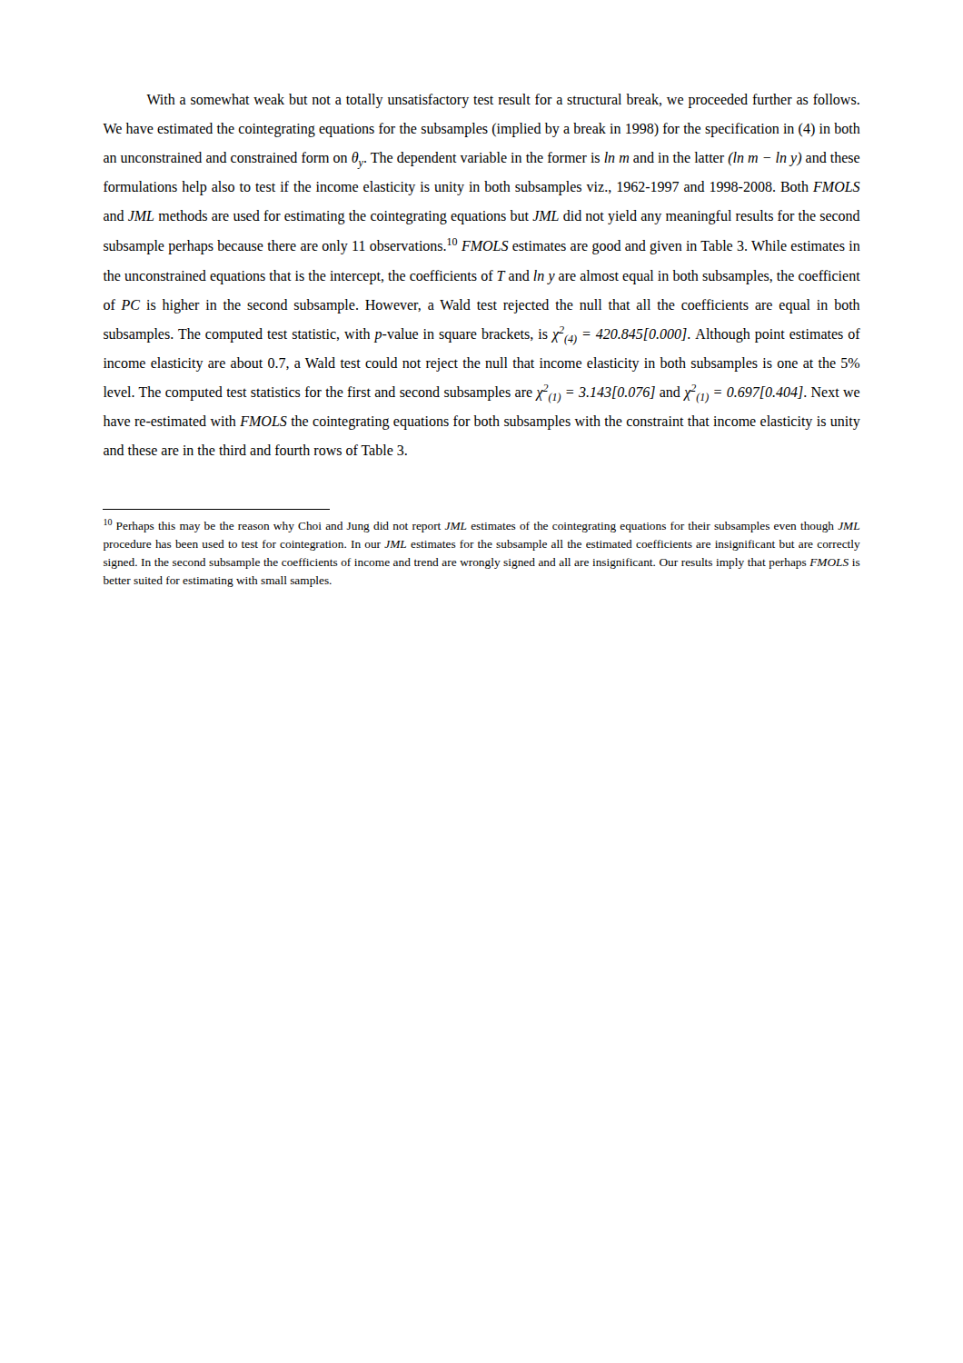With a somewhat weak but not a totally unsatisfactory test result for a structural break, we proceeded further as follows. We have estimated the cointegrating equations for the subsamples (implied by a break in 1998) for the specification in (4) in both an unconstrained and constrained form on θy. The dependent variable in the former is ln m and in the latter (ln m − ln y) and these formulations help also to test if the income elasticity is unity in both subsamples viz., 1962-1997 and 1998-2008. Both FMOLS and JML methods are used for estimating the cointegrating equations but JML did not yield any meaningful results for the second subsample perhaps because there are only 11 observations.10 FMOLS estimates are good and given in Table 3. While estimates in the unconstrained equations that is the intercept, the coefficients of T and ln y are almost equal in both subsamples, the coefficient of PC is higher in the second subsample. However, a Wald test rejected the null that all the coefficients are equal in both subsamples. The computed test statistic, with p-value in square brackets, is χ2(4) = 420.845[0.000]. Although point estimates of income elasticity are about 0.7, a Wald test could not reject the null that income elasticity in both subsamples is one at the 5% level. The computed test statistics for the first and second subsamples are χ2(1) = 3.143[0.076] and χ2(1) = 0.697[0.404]. Next we have re-estimated with FMOLS the cointegrating equations for both subsamples with the constraint that income elasticity is unity and these are in the third and fourth rows of Table 3.
10 Perhaps this may be the reason why Choi and Jung did not report JML estimates of the cointegrating equations for their subsamples even though JML procedure has been used to test for cointegration. In our JML estimates for the subsample all the estimated coefficients are insignificant but are correctly signed. In the second subsample the coefficients of income and trend are wrongly signed and all are insignificant. Our results imply that perhaps FMOLS is better suited for estimating with small samples.